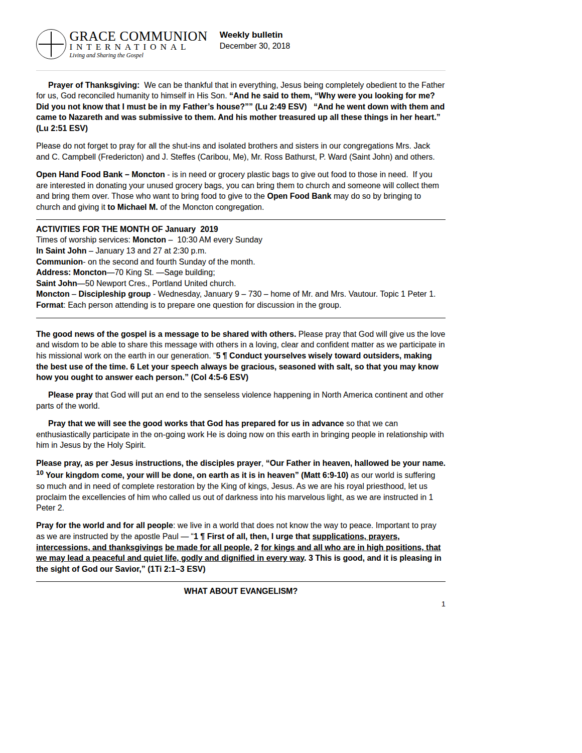GRACE COMMUNION INTERNATIONAL Living and Sharing the Gospel
Weekly bulletin
December 30, 2018
Prayer of Thanksgiving: We can be thankful that in everything, Jesus being completely obedient to the Father for us, God reconciled humanity to himself in His Son. “And he said to them, “Why were you looking for me? Did you not know that I must be in my Father’s house?”” (Lu 2:49 ESV) “And he went down with them and came to Nazareth and was submissive to them. And his mother treasured up all these things in her heart.” (Lu 2:51 ESV)
Please do not forget to pray for all the shut-ins and isolated brothers and sisters in our congregations Mrs. Jack and C. Campbell (Fredericton) and J. Steffes (Caribou, Me), Mr. Ross Bathurst, P. Ward (Saint John) and others.
Open Hand Food Bank – Moncton - is in need or grocery plastic bags to give out food to those in need. If you are interested in donating your unused grocery bags, you can bring them to church and someone will collect them and bring them over. Those who want to bring food to give to the Open Food Bank may do so by bringing to church and giving it to Michael M. of the Moncton congregation.
ACTIVITIES FOR THE MONTH OF January 2019
Times of worship services: Moncton – 10:30 AM every Sunday
In Saint John – January 13 and 27 at 2:30 p.m.
Communion- on the second and fourth Sunday of the month.
Address: Moncton—70 King St. —Sage building;
Saint John—50 Newport Cres., Portland United church.
Moncton – Discipleship group - Wednesday, January 9 – 730 – home of Mr. and Mrs. Vautour. Topic 1 Peter 1.
Format: Each person attending is to prepare one question for discussion in the group.
The good news of the gospel is a message to be shared with others. Please pray that God will give us the love and wisdom to be able to share this message with others in a loving, clear and confident matter as we participate in his missional work on the earth in our generation. “5 ¶ Conduct yourselves wisely toward outsiders, making the best use of the time. 6 Let your speech always be gracious, seasoned with salt, so that you may know how you ought to answer each person.” (Col 4:5-6 ESV)
Please pray that God will put an end to the senseless violence happening in North America continent and other parts of the world.
Pray that we will see the good works that God has prepared for us in advance so that we can enthusiastically participate in the on-going work He is doing now on this earth in bringing people in relationship with him in Jesus by the Holy Spirit.
Please pray, as per Jesus instructions, the disciples prayer, “Our Father in heaven, hallowed be your name. 10 Your kingdom come, your will be done, on earth as it is in heaven” (Matt 6:9-10) as our world is suffering so much and in need of complete restoration by the King of kings, Jesus. As we are his royal priesthood, let us proclaim the excellencies of him who called us out of darkness into his marvelous light, as we are instructed in 1 Peter 2.
Pray for the world and for all people: we live in a world that does not know the way to peace. Important to pray as we are instructed by the apostle Paul — “1 ¶ First of all, then, I urge that supplications, prayers, intercessions, and thanksgivings be made for all people, 2 for kings and all who are in high positions, that we may lead a peaceful and quiet life, godly and dignified in every way. 3 This is good, and it is pleasing in the sight of God our Savior,” (1Ti 2:1–3 ESV)
WHAT ABOUT EVANGELISM?
1